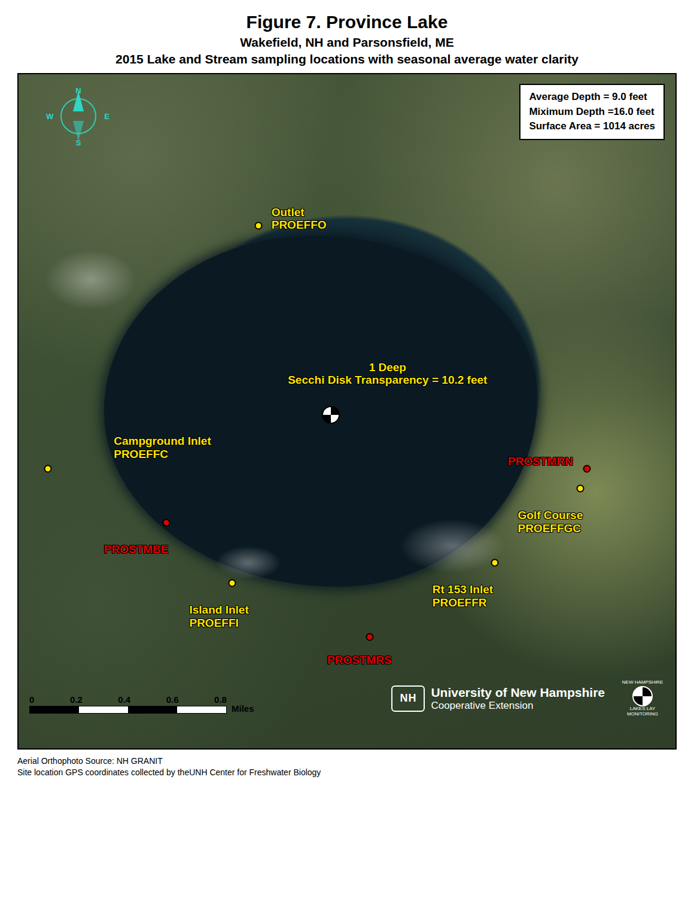Figure 7. Province Lake
Wakefield, NH and Parsonsfield, ME
2015 Lake and Stream sampling locations with seasonal average water clarity
N S E W
Average Depth = 9.0 feet
Miximum Depth =16.0 feet
Surface Area = 1014 acres
Outlet
PROEFFO
1 Deep
Secchi Disk Transparency = 10.2 feet
Campground Inlet
PROEFFC
PROSTMRN
Golf Course
PROEFFGC
PROSTMBE
Rt 153 Inlet
PROEFFR
Island Inlet
PROEFFI
PROSTMRS
00.20.40.60.8
Miles
NH
University of New Hampshire
Cooperative Extension
NEW HAMPSHIRE
LAKES LAY MONITORING
Aerial Orthophoto Source: NH GRANIT
Site location GPS coordinates collected by theUNH Center for Freshwater Biology